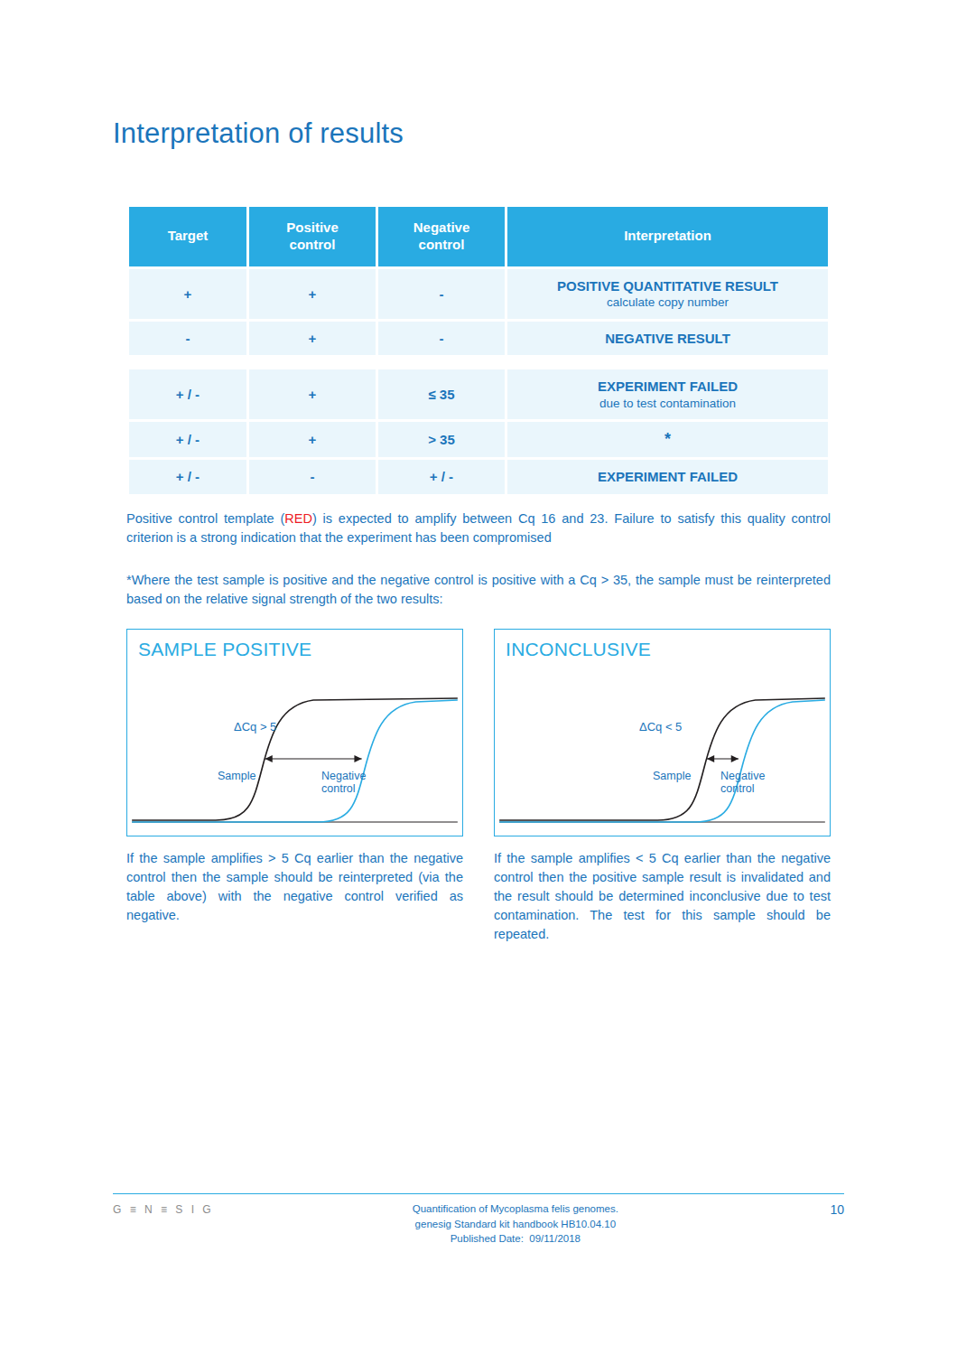Interpretation of results
| Target | Positive control | Negative control | Interpretation |
| --- | --- | --- | --- |
| + | + | - | POSITIVE QUANTITATIVE RESULT calculate copy number |
| - | + | - | NEGATIVE RESULT |
| + / - | + | ≤ 35 | EXPERIMENT FAILED due to test contamination |
| + / - | + | > 35 | * |
| + / - | - | + / - | EXPERIMENT FAILED |
Positive control template (RED) is expected to amplify between Cq 16 and 23. Failure to satisfy this quality control criterion is a strong indication that the experiment has been compromised
*Where the test sample is positive and the negative control is positive with a Cq > 35, the sample must be reinterpreted based on the relative signal strength of the two results:
SAMPLE POSITIVE
ΔCq > 5
Sample
Negative
control
If the sample amplifies > 5 Cq earlier than the negative control then the sample should be reinterpreted (via the table above) with the negative control verified as negative.
INCONCLUSIVE
ΔCq < 5
Sample
Negative
control
If the sample amplifies < 5 Cq earlier than the negative control then the positive sample result is invalidated and the result should be determined inconclusive due to test contamination. The test for this sample should be repeated.
G ≡ N ≡ S I G
Quantification of Mycoplasma felis genomes.
genesig Standard kit handbook HB10.04.10
Published Date: 09/11/2018
10